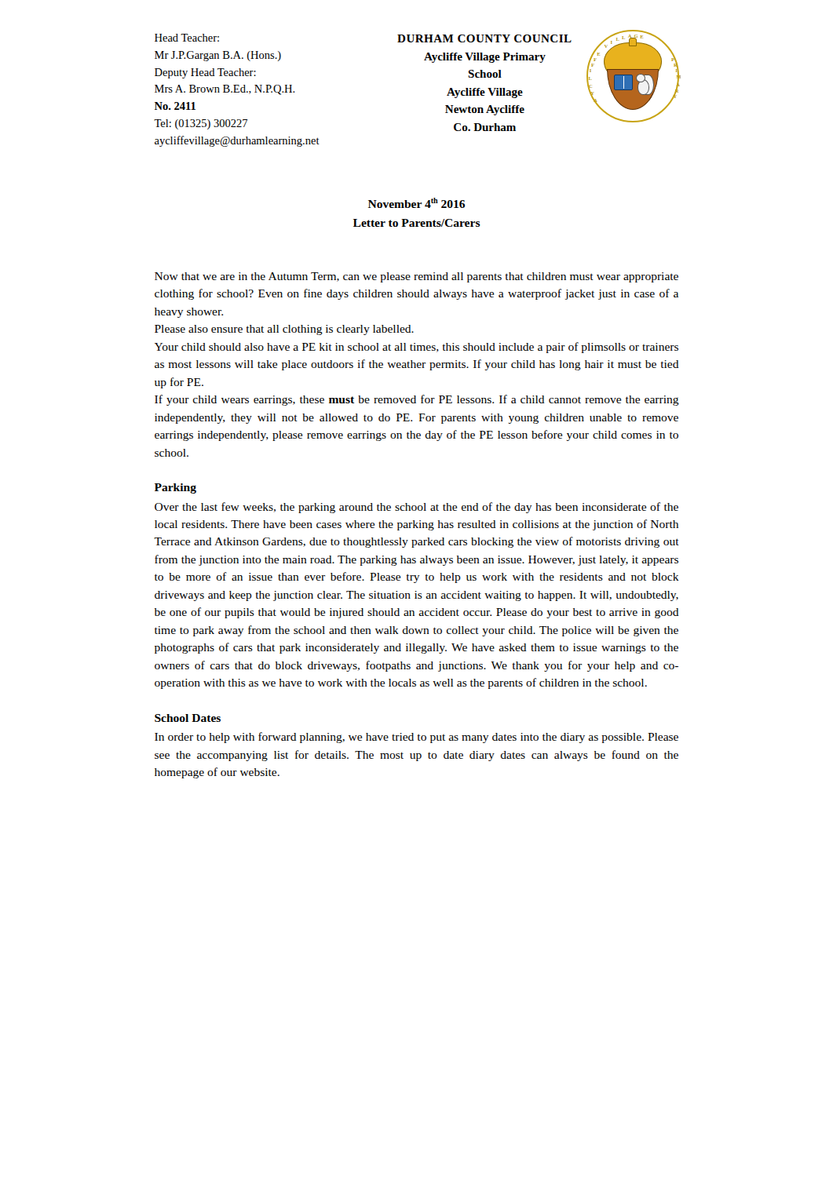Head Teacher:
Mr J.P.Gargan B.A. (Hons.)
Deputy Head Teacher:
Mrs A. Brown B.Ed., N.P.Q.H.
No. 2411
Tel: (01325) 300227
aycliffevillage@durhamlearning.net
DURHAM COUNTY COUNCIL
Aycliffe Village Primary
School
Aycliffe Village
Newton Aycliffe
Co. Durham
A Y C L I F F E V I L L A G E P R I M A R Y
November 4th 2016
Letter to Parents/Carers
Now that we are in the Autumn Term, can we please remind all parents that children must wear appropriate clothing for school? Even on fine days children should always have a waterproof jacket just in case of a heavy shower.
Please also ensure that all clothing is clearly labelled.
Your child should also have a PE kit in school at all times, this should include a pair of plimsolls or trainers as most lessons will take place outdoors if the weather permits. If your child has long hair it must be tied up for PE.
If your child wears earrings, these must be removed for PE lessons. If a child cannot remove the earring independently, they will not be allowed to do PE. For parents with young children unable to remove earrings independently, please remove earrings on the day of the PE lesson before your child comes in to school.
Parking
Over the last few weeks, the parking around the school at the end of the day has been inconsiderate of the local residents. There have been cases where the parking has resulted in collisions at the junction of North Terrace and Atkinson Gardens, due to thoughtlessly parked cars blocking the view of motorists driving out from the junction into the main road. The parking has always been an issue. However, just lately, it appears to be more of an issue than ever before. Please try to help us work with the residents and not block driveways and keep the junction clear. The situation is an accident waiting to happen. It will, undoubtedly, be one of our pupils that would be injured should an accident occur. Please do your best to arrive in good time to park away from the school and then walk down to collect your child. The police will be given the photographs of cars that park inconsiderately and illegally. We have asked them to issue warnings to the owners of cars that do block driveways, footpaths and junctions. We thank you for your help and co-operation with this as we have to work with the locals as well as the parents of children in the school.
School Dates
In order to help with forward planning, we have tried to put as many dates into the diary as possible. Please see the accompanying list for details. The most up to date diary dates can always be found on the homepage of our website.